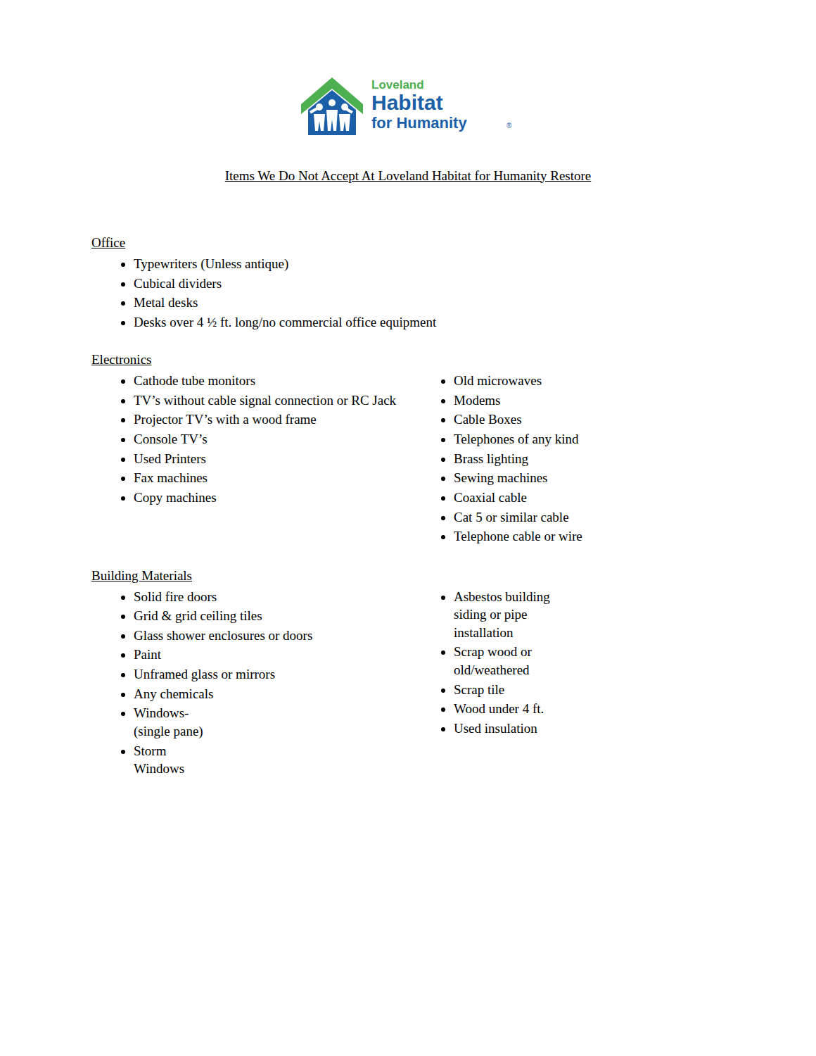Loveland Habitat for Humanity ®
Items We Do Not Accept At Loveland Habitat for Humanity Restore
Office
Typewriters (Unless antique)
Cubical dividers
Metal desks
Desks over 4 ½ ft. long/no commercial office equipment
Electronics
Cathode tube monitors
TV’s without cable signal connection or RC Jack
Projector TV’s with a wood frame
Console TV’s
Used Printers
Fax machines
Copy machines
Old microwaves
Modems
Cable Boxes
Telephones of any kind
Brass lighting
Sewing machines
Coaxial cable
Cat 5 or similar cable
Telephone cable or wire
Building Materials
Solid fire doors
Grid & grid ceiling tiles
Glass shower enclosures or doors
Paint
Unframed glass or mirrors
Any chemicals
Windows-
(single pane)
Storm
Windows
Asbestos building siding or pipe installation
Scrap wood or old/weathered
Scrap tile
Wood under 4 ft.
Used insulation